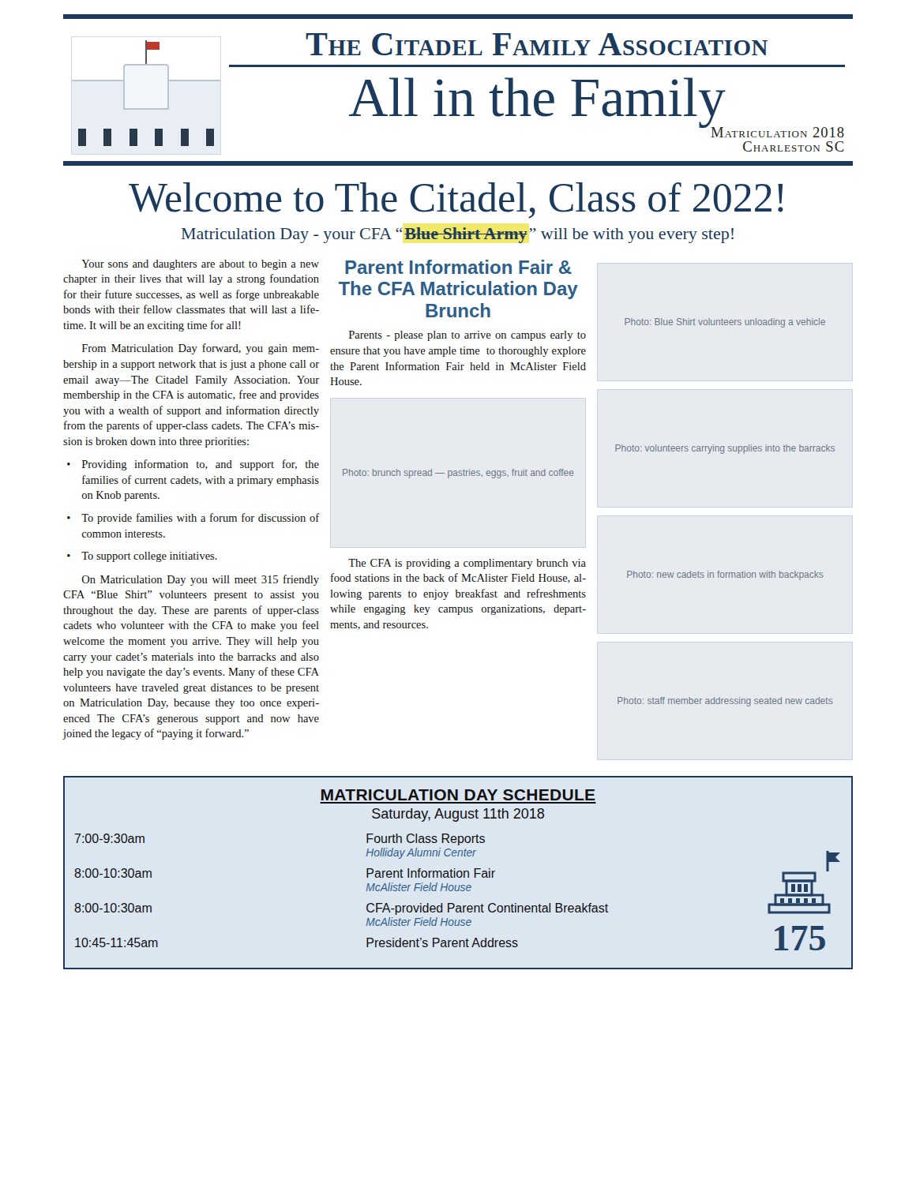The Citadel Family Association
All in the Family
Matriculation 2018
Charleston SC
Welcome to The Citadel, Class of 2022!
Matriculation Day - your CFA “Blue Shirt Army” will be with you every step!
Your sons and daughters are about to begin a new chapter in their lives that will lay a strong foundation for their future successes, as well as forge unbreakable bonds with their fellow classmates that will last a lifetime. It will be an exciting time for all!
From Matriculation Day forward, you gain membership in a support network that is just a phone call or email away—The Citadel Family Association. Your membership in the CFA is automatic, free and provides you with a wealth of support and information directly from the parents of upper-class cadets. The CFA’s mission is broken down into three priorities:
Providing information to, and support for, the families of current cadets, with a primary emphasis on Knob parents.
To provide families with a forum for discussion of common interests.
To support college initiatives.
On Matriculation Day you will meet 315 friendly CFA “Blue Shirt” volunteers present to assist you throughout the day. These are parents of upper-class cadets who volunteer with the CFA to make you feel welcome the moment you arrive. They will help you carry your cadet’s materials into the barracks and also help you navigate the day’s events. Many of these CFA volunteers have traveled great distances to be present on Matriculation Day, because they too once experienced The CFA’s generous support and now have joined the legacy of “paying it forward.”
Parent Information Fair & The CFA Matriculation Day Brunch
Parents - please plan to arrive on campus early to ensure that you have ample time to thoroughly explore the Parent Information Fair held in McAlister Field House.
Photo: brunch spread — pastries, eggs, fruit and coffee
The CFA is providing a complimentary brunch via food stations in the back of McAlister Field House, allowing parents to enjoy breakfast and refreshments while engaging key campus organizations, departments, and resources.
Photo: Blue Shirt volunteers unloading a vehicle
Photo: volunteers carrying supplies into the barracks
Photo: new cadets in formation with backpacks
Photo: staff member addressing seated new cadets
MATRICULATION DAY SCHEDULE
Saturday, August 11th 2018
| 7:00-9:30am | Fourth Class Reports Holliday Alumni Center |
| 8:00-10:30am | Parent Information Fair McAlister Field House |
| 8:00-10:30am | CFA-provided Parent Continental Breakfast McAlister Field House |
| 10:45-11:45am | President’s Parent Address |
175